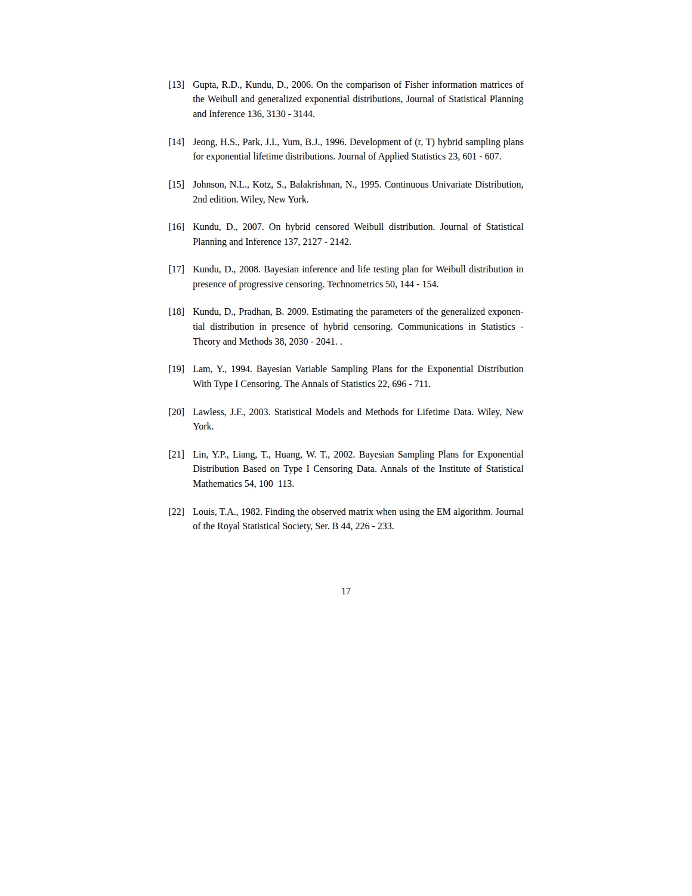[13] Gupta, R.D., Kundu, D., 2006. On the comparison of Fisher information matrices of the Weibull and generalized exponential distributions, Journal of Statistical Planning and Inference 136, 3130 - 3144.
[14] Jeong, H.S., Park, J.I., Yum, B.J., 1996. Development of (r, T) hybrid sampling plans for exponential lifetime distributions. Journal of Applied Statistics 23, 601 - 607.
[15] Johnson, N.L., Kotz, S., Balakrishnan, N., 1995. Continuous Univariate Distribution, 2nd edition. Wiley, New York.
[16] Kundu, D., 2007. On hybrid censored Weibull distribution. Journal of Statistical Planning and Inference 137, 2127 - 2142.
[17] Kundu, D., 2008. Bayesian inference and life testing plan for Weibull distribution in presence of progressive censoring. Technometrics 50, 144 - 154.
[18] Kundu, D., Pradhan, B. 2009. Estimating the parameters of the generalized exponential distribution in presence of hybrid censoring. Communications in Statistics - Theory and Methods 38, 2030 - 2041. .
[19] Lam, Y., 1994. Bayesian Variable Sampling Plans for the Exponential Distribution With Type I Censoring. The Annals of Statistics 22, 696 - 711.
[20] Lawless, J.F., 2003. Statistical Models and Methods for Lifetime Data. Wiley, New York.
[21] Lin, Y.P., Liang, T., Huang, W. T., 2002. Bayesian Sampling Plans for Exponential Distribution Based on Type I Censoring Data. Annals of the Institute of Statistical Mathematics 54, 100 113.
[22] Louis, T.A., 1982. Finding the observed matrix when using the EM algorithm. Journal of the Royal Statistical Society, Ser. B 44, 226 - 233.
17